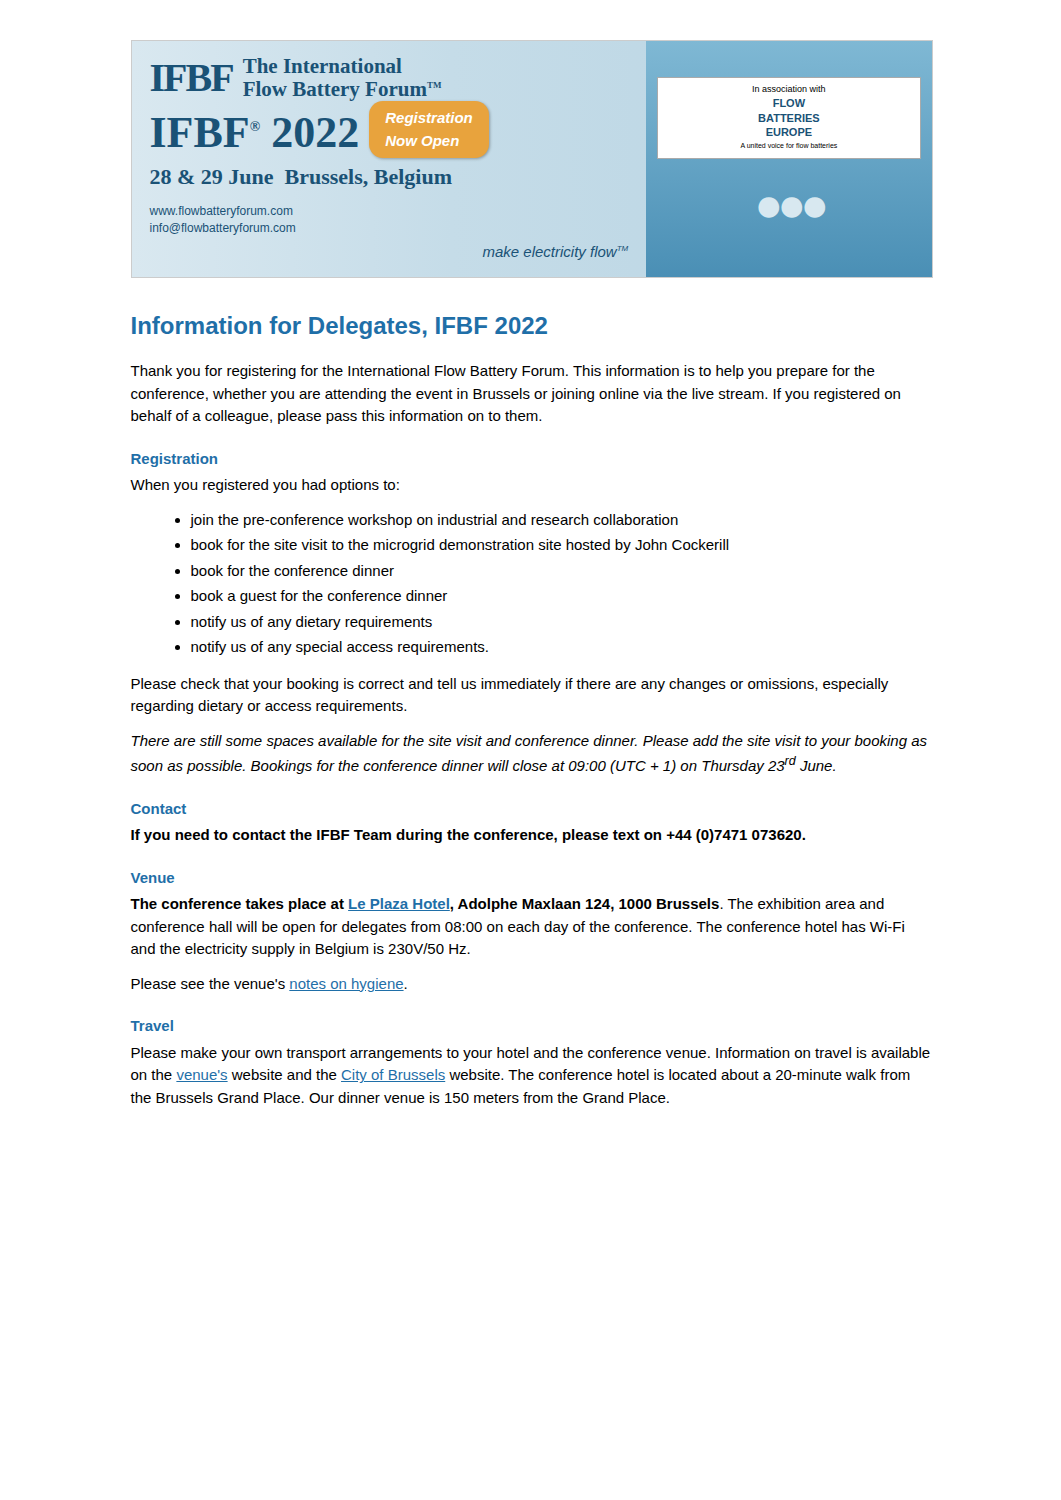IFBF The International
Flow Battery ForumTM
IFBF® 2022 Registration
Now Open
28 & 29 June Brussels, Belgium
www.flowbatteryforum.com
info@flowbatteryforum.com
make electricity flowTM
In association with
FLOW
BATTERIES
EUROPE
A united voice for flow batteries
●●●
Information for Delegates, IFBF 2022
Thank you for registering for the International Flow Battery Forum. This information is to help you prepare for the conference, whether you are attending the event in Brussels or joining online via the live stream. If you registered on behalf of a colleague, please pass this information on to them.
Registration
When you registered you had options to:
join the pre-conference workshop on industrial and research collaboration
book for the site visit to the microgrid demonstration site hosted by John Cockerill
book for the conference dinner
book a guest for the conference dinner
notify us of any dietary requirements
notify us of any special access requirements.
Please check that your booking is correct and tell us immediately if there are any changes or omissions, especially regarding dietary or access requirements.
There are still some spaces available for the site visit and conference dinner. Please add the site visit to your booking as soon as possible. Bookings for the conference dinner will close at 09:00 (UTC + 1) on Thursday 23rd June.
Contact
If you need to contact the IFBF Team during the conference, please text on +44 (0)7471 073620.
Venue
The conference takes place at Le Plaza Hotel, Adolphe Maxlaan 124, 1000 Brussels. The exhibition area and conference hall will be open for delegates from 08:00 on each day of the conference. The conference hotel has Wi-Fi and the electricity supply in Belgium is 230V/50 Hz.
Please see the venue's notes on hygiene.
Travel
Please make your own transport arrangements to your hotel and the conference venue. Information on travel is available on the venue's website and the City of Brussels website. The conference hotel is located about a 20-minute walk from the Brussels Grand Place. Our dinner venue is 150 meters from the Grand Place.